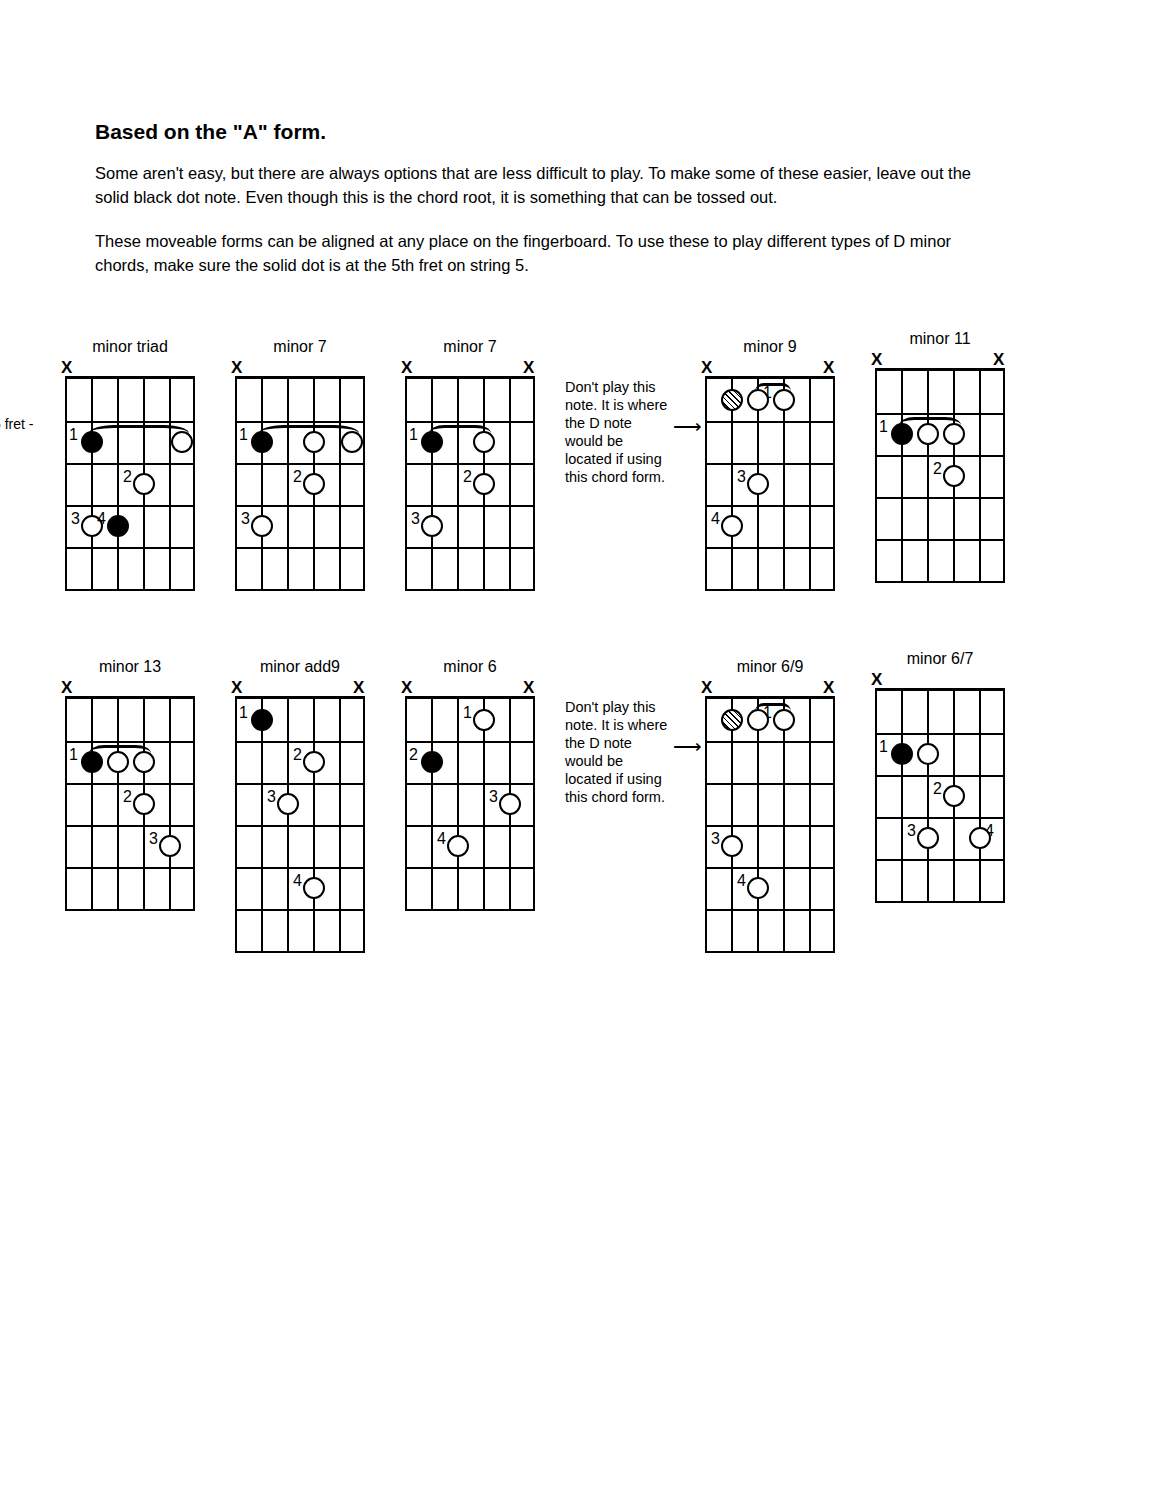Based on the "A" form.
Some aren't easy, but there are always options that are less difficult to play. To make some of these easier, leave out the solid black dot note. Even though this is the chord root, it is something that can be tossed out.
These moveable forms can be aligned at any place on the fingerboard. To use these to play different types of D minor chords, make sure the solid dot is at the 5th fret on string 5.
minor triad
X
1
2
3
4
5 fret -
minor 7
X
1
2
3
minor 7
XX
1
2
3
Don't play this note. It is where the D note would be located if using this chord form.
⟶
minor 9
XX
1
3
4
minor 11
XX
1
2
minor 13
X
1
2
3
minor add9
XX
1
2
3
4
minor 6
XX
1
2
3
4
Don't play this note. It is where the D note would be located if using this chord form.
⟶
minor 6/9
XX
1
3
4
minor 6/7
X
1
2
3
4